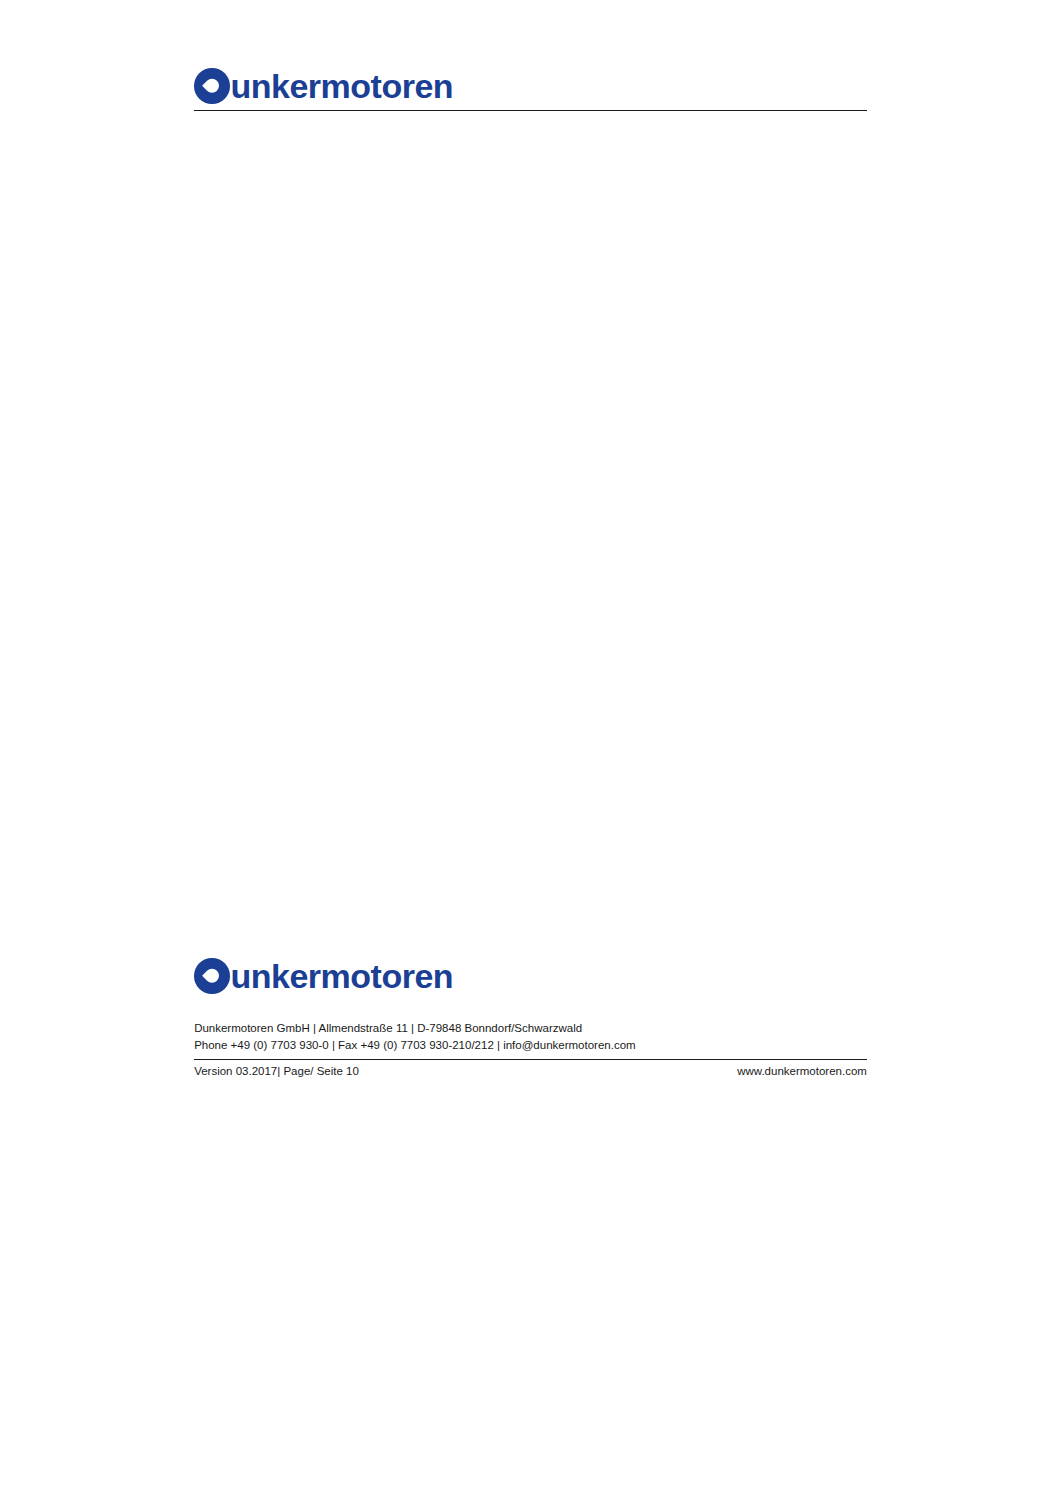unkermotoren
unkermotoren
Dunkermotoren GmbH | Allmendstraße 11 | D-79848 Bonndorf/Schwarzwald
Phone +49 (0) 7703 930-0 | Fax +49 (0) 7703 930-210/212 | info@dunkermotoren.com
Version 03.2017| Page/ Seite 10 www.dunkermotoren.com